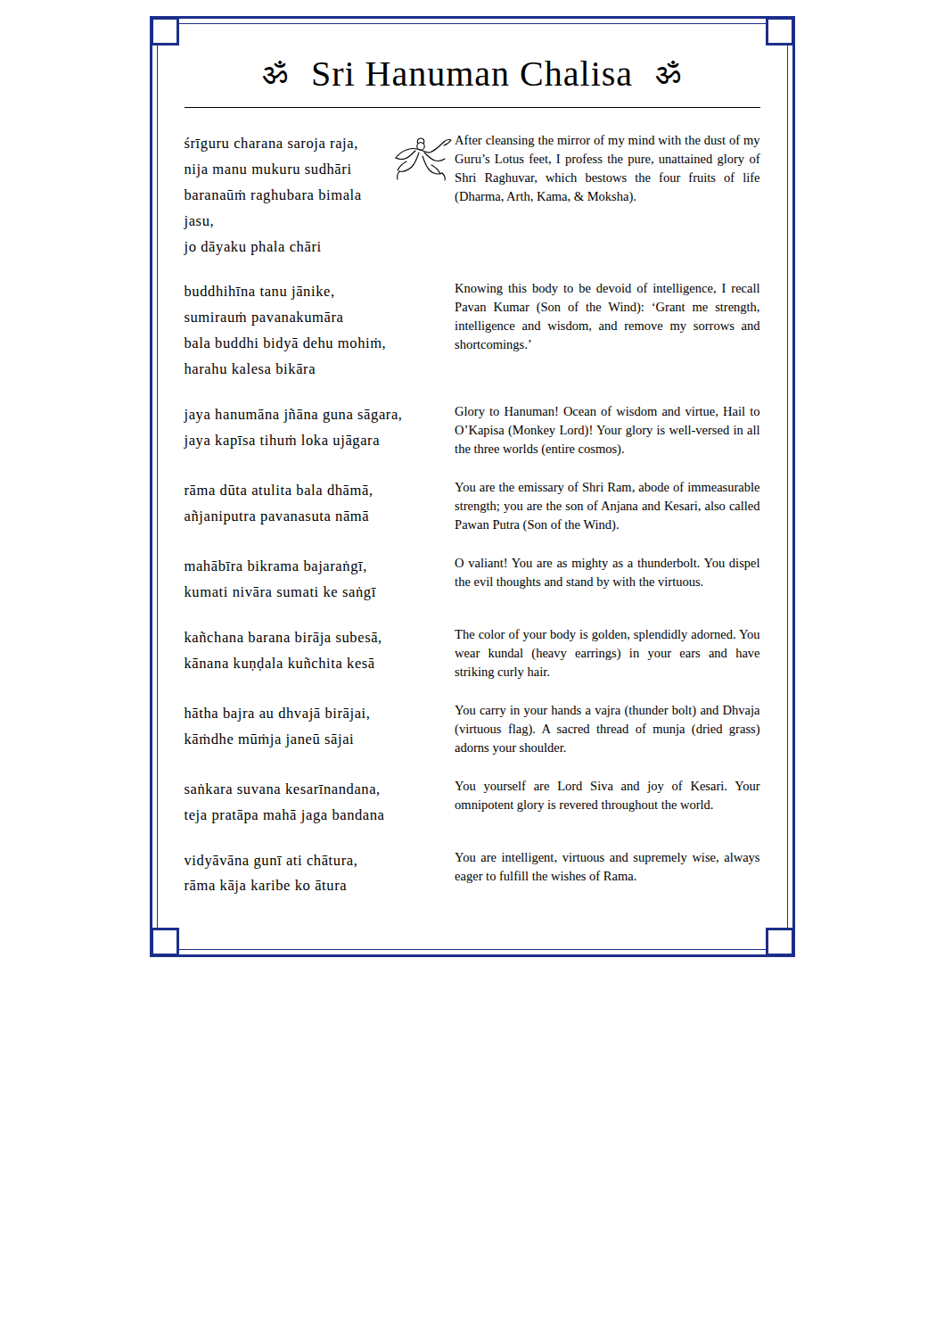ॐ Sri Hanuman Chalisa ॐ
| śrīguru charana saroja raja, nija manu mukuru sudhāri baranaūṁ raghubara bimala jasu, jo dāyaku phala chāri | After cleansing the mirror of my mind with the dust of my Guru’s Lotus feet, I profess the pure, unattained glory of Shri Raghuvar, which bestows the four fruits of life (Dharma, Arth, Kama, & Moksha). |
| buddhihīna tanu jānike, sumirauṁ pavanakumāra bala buddhi bidyā dehu mohiṁ, harahu kalesa bikāra | Knowing this body to be devoid of intelligence, I recall Pavan Kumar (Son of the Wind): ‘Grant me strength, intelligence and wisdom, and remove my sorrows and shortcomings.’ |
| jaya hanumāna jñāna guna sāgara, jaya kapīsa tihuṁ loka ujāgara | Glory to Hanuman! Ocean of wisdom and virtue, Hail to O’Kapisa (Monkey Lord)! Your glory is well-versed in all the three worlds (entire cosmos). |
| rāma dūta atulita bala dhāmā, añjaniputra pavanasuta nāmā | You are the emissary of Shri Ram, abode of immeasurable strength; you are the son of Anjana and Kesari, also called Pawan Putra (Son of the Wind). |
| mahābīra bikrama bajaraṅgī, kumati nivāra sumati ke saṅgī | O valiant! You are as mighty as a thunderbolt. You dispel the evil thoughts and stand by with the virtuous. |
| kañchana barana birāja subesā, kānana kuṇḍala kuñchita kesā | The color of your body is golden, splendidly adorned. You wear kundal (heavy earrings) in your ears and have striking curly hair. |
| hātha bajra au dhvajā birājai, kāṁdhe mūṁja janeū sājai | You carry in your hands a vajra (thunder bolt) and Dhvaja (virtuous flag). A sacred thread of munja (dried grass) adorns your shoulder. |
| saṅkara suvana kesarīnandana, teja pratāpa mahā jaga bandana | You yourself are Lord Siva and joy of Kesari. Your omnipotent glory is revered throughout the world. |
| vidyāvāna gunī ati chātura, rāma kāja karibe ko ātura | You are intelligent, virtuous and supremely wise, always eager to fulfill the wishes of Rama. |